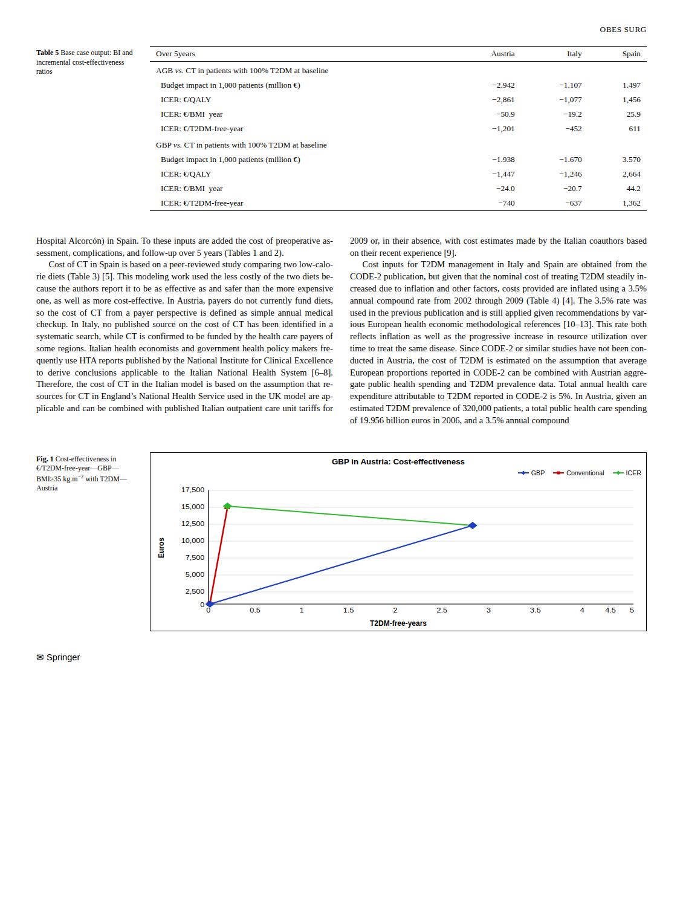OBES SURG
Table 5 Base case output: BI and incremental cost-effectiveness ratios
| Over 5years | Austria | Italy | Spain |
| --- | --- | --- | --- |
| AGB vs. CT in patients with 100% T2DM at baseline |
| Budget impact in 1,000 patients (million €) | −2.942 | −1.107 | 1.497 |
| ICER: €/QALY | −2,861 | −1,077 | 1,456 |
| ICER: €/BMI year | −50.9 | −19.2 | 25.9 |
| ICER: €/T2DM-free-year | −1,201 | −452 | 611 |
| GBP vs. CT in patients with 100% T2DM at baseline |
| Budget impact in 1,000 patients (million €) | −1.938 | −1.670 | 3.570 |
| ICER: €/QALY | −1,447 | −1,246 | 2,664 |
| ICER: €/BMI year | −24.0 | −20.7 | 44.2 |
| ICER: €/T2DM-free-year | −740 | −637 | 1,362 |
Hospital Alcorcón) in Spain. To these inputs are added the cost of preoperative assessment, complications, and follow-up over 5 years (Tables 1 and 2).
Cost of CT in Spain is based on a peer-reviewed study comparing two low-calorie diets (Table 3) [5]. This modeling work used the less costly of the two diets because the authors report it to be as effective as and safer than the more expensive one, as well as more cost-effective. In Austria, payers do not currently fund diets, so the cost of CT from a payer perspective is defined as simple annual medical checkup. In Italy, no published source on the cost of CT has been identified in a systematic search, while CT is confirmed to be funded by the health care payers of some regions. Italian health economists and government health policy makers frequently use HTA reports published by the National Institute for Clinical Excellence to derive conclusions applicable to the Italian National Health System [6–8]. Therefore, the cost of CT in the Italian model is based on the assumption that resources for CT in England’s National Health Service used in the UK model are applicable and can be combined with published Italian outpatient care unit tariffs for 2009 or, in their absence, with cost estimates made by the Italian coauthors based on their recent experience [9].
Cost inputs for T2DM management in Italy and Spain are obtained from the CODE-2 publication, but given that the nominal cost of treating T2DM steadily increased due to inflation and other factors, costs provided are inflated using a 3.5% annual compound rate from 2002 through 2009 (Table 4) [4]. The 3.5% rate was used in the previous publication and is still applied given recommendations by various European health economic methodological references [10–13]. This rate both reflects inflation as well as the progressive increase in resource utilization over time to treat the same disease. Since CODE-2 or similar studies have not been conducted in Austria, the cost of T2DM is estimated on the assumption that average European proportions reported in CODE-2 can be combined with Austrian aggregate public health spending and T2DM prevalence data. Total annual health care expenditure attributable to T2DM reported in CODE-2 is 5%. In Austria, given an estimated T2DM prevalence of 320,000 patients, a total public health care spending of 19.956 billion euros in 2006, and a 3.5% annual compound
Fig. 1 Cost-effectiveness in €/T2DM-free-year—GBP—BMI≥35 kg.m−2 with T2DM—Austria
GBP in Austria: Cost-effectiveness
GBP Conventional ICER
Euros
17,500 15,000 12,500 10,000 7,500 5,000 2,500 0 0 0.5 1 1.5 2 2.5 3 3.5 4 4.5 5
T2DM-free-years
Springer